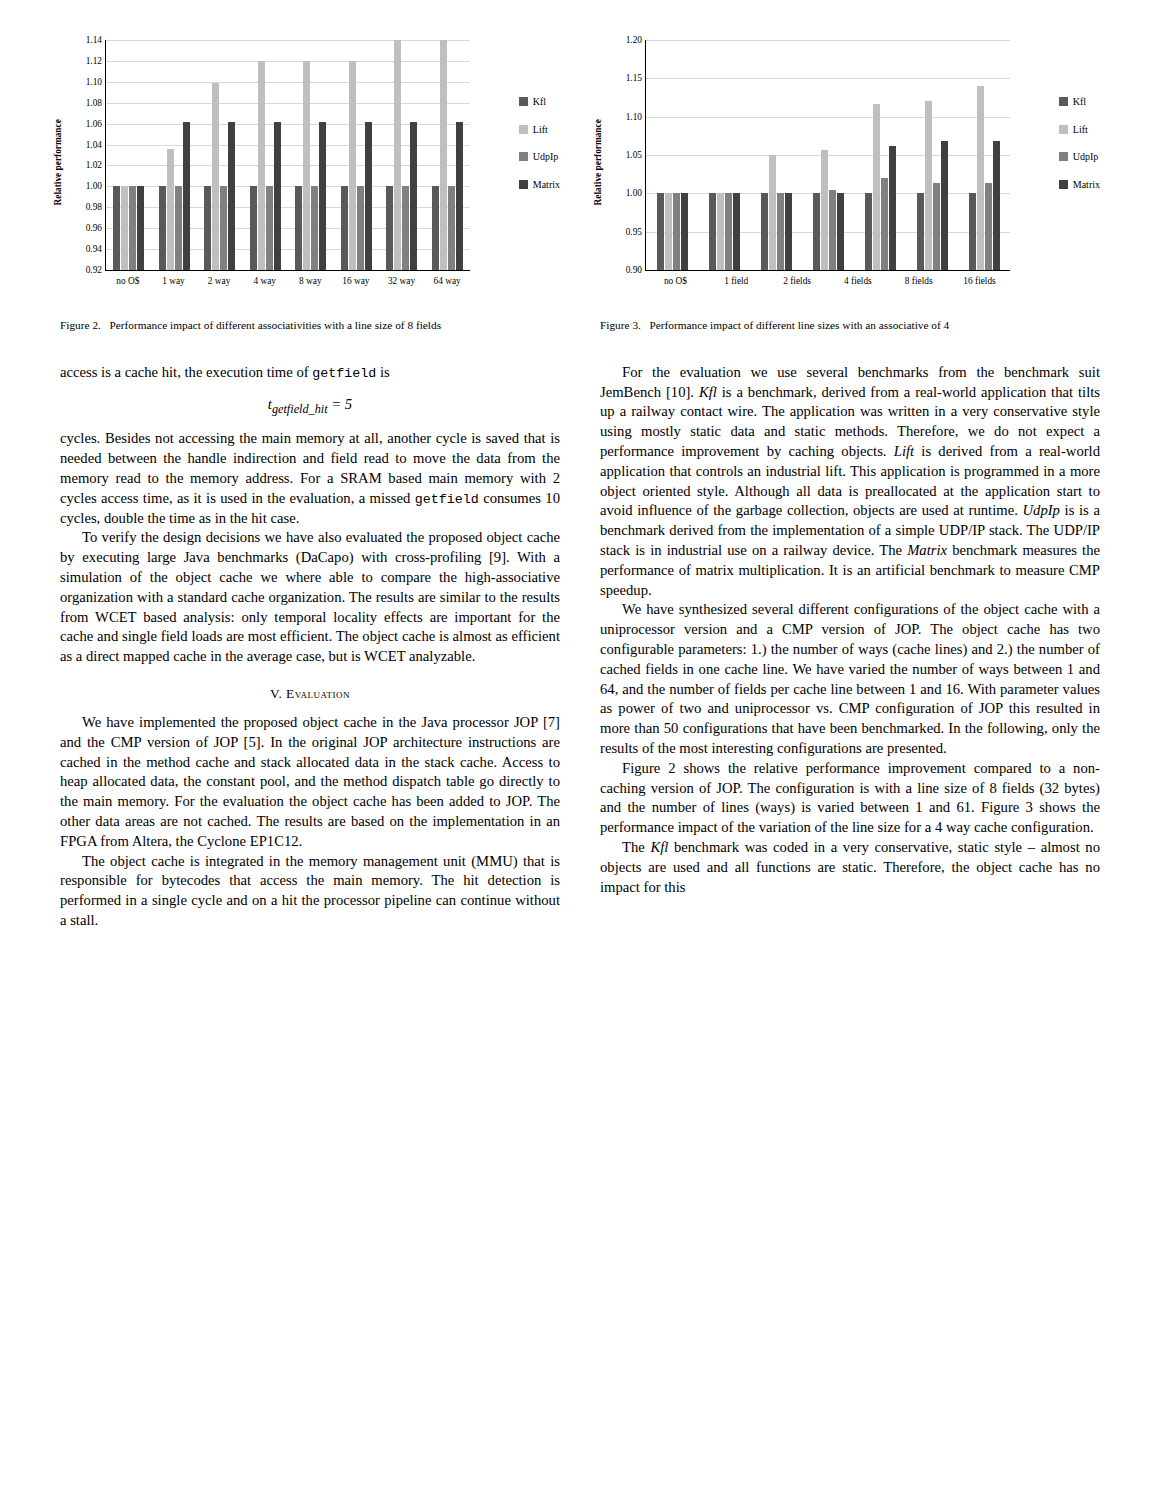Relative performance
1.14 1.12 1.10 1.08 1.06 1.04 1.02 1.00 0.98 0.96 0.94 0.92
Kfl
Lift
UdpIp
Matrix
no O$ 1 way 2 way 4 way 8 way 16 way 32 way 64 way
Figure 2. Performance impact of different associativities with a line size of 8 fields
Relative performance
1.20 1.15 1.10 1.05 1.00 0.95 0.90
Kfl
Lift
UdpIp
Matrix
no O$ 1 field 2 fields 4 fields 8 fields 16 fields
Figure 3. Performance impact of different line sizes with an associative of 4
access is a cache hit, the execution time of getfield is
tgetfield_hit = 5
cycles. Besides not accessing the main memory at all, another cycle is saved that is needed between the handle indirection and field read to move the data from the memory read to the memory address. For a SRAM based main memory with 2 cycles access time, as it is used in the evaluation, a missed getfield consumes 10 cycles, double the time as in the hit case.
To verify the design decisions we have also evaluated the proposed object cache by executing large Java benchmarks (DaCapo) with cross-profiling [9]. With a simulation of the object cache we where able to compare the high-associative organization with a standard cache organization. The results are similar to the results from WCET based analysis: only temporal locality effects are important for the cache and single field loads are most efficient. The object cache is almost as efficient as a direct mapped cache in the average case, but is WCET analyzable.
V. Evaluation
We have implemented the proposed object cache in the Java processor JOP [7] and the CMP version of JOP [5]. In the original JOP architecture instructions are cached in the method cache and stack allocated data in the stack cache. Access to heap allocated data, the constant pool, and the method dispatch table go directly to the main memory. For the evaluation the object cache has been added to JOP. The other data areas are not cached. The results are based on the implementation in an FPGA from Altera, the Cyclone EP1C12.
The object cache is integrated in the memory management unit (MMU) that is responsible for bytecodes that access the main memory. The hit detection is performed in a single cycle and on a hit the processor pipeline can continue without a stall.
For the evaluation we use several benchmarks from the benchmark suit JemBench [10]. Kfl is a benchmark, derived from a real-world application that tilts up a railway contact wire. The application was written in a very conservative style using mostly static data and static methods. Therefore, we do not expect a performance improvement by caching objects. Lift is derived from a real-world application that controls an industrial lift. This application is programmed in a more object oriented style. Although all data is preallocated at the application start to avoid influence of the garbage collection, objects are used at runtime. UdpIp is is a benchmark derived from the implementation of a simple UDP/IP stack. The UDP/IP stack is in industrial use on a railway device. The Matrix benchmark measures the performance of matrix multiplication. It is an artificial benchmark to measure CMP speedup.
We have synthesized several different configurations of the object cache with a uniprocessor version and a CMP version of JOP. The object cache has two configurable parameters: 1.) the number of ways (cache lines) and 2.) the number of cached fields in one cache line. We have varied the number of ways between 1 and 64, and the number of fields per cache line between 1 and 16. With parameter values as power of two and uniprocessor vs. CMP configuration of JOP this resulted in more than 50 configurations that have been benchmarked. In the following, only the results of the most interesting configurations are presented.
Figure 2 shows the relative performance improvement compared to a non-caching version of JOP. The configuration is with a line size of 8 fields (32 bytes) and the number of lines (ways) is varied between 1 and 61. Figure 3 shows the performance impact of the variation of the line size for a 4 way cache configuration.
The Kfl benchmark was coded in a very conservative, static style – almost no objects are used and all functions are static. Therefore, the object cache has no impact for this